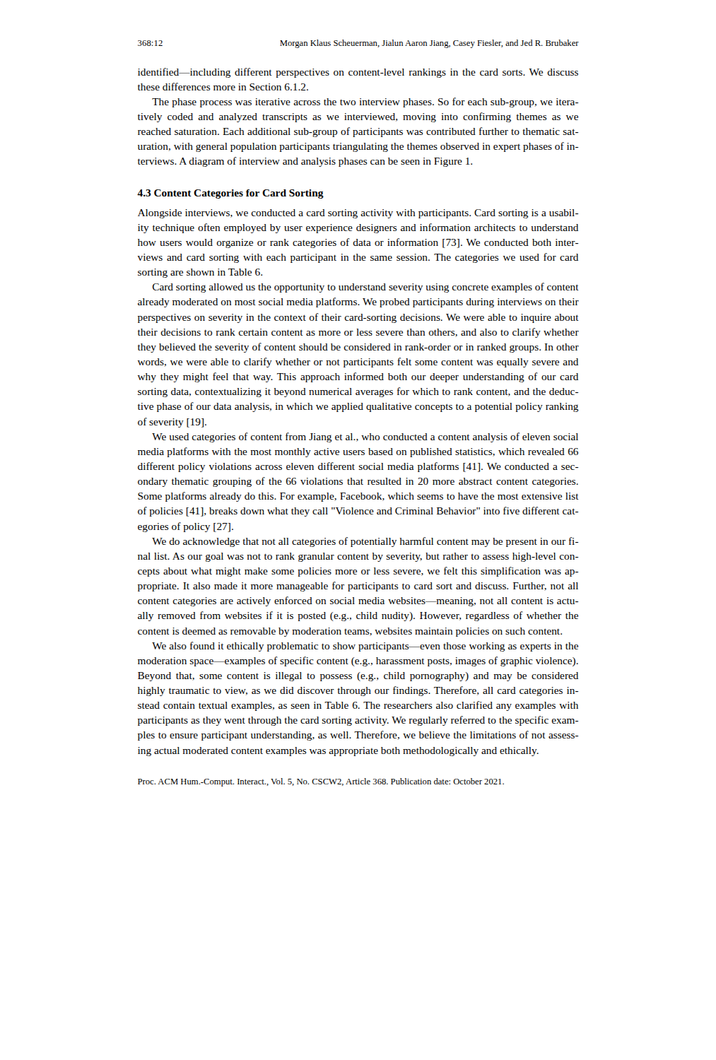368:12
Morgan Klaus Scheuerman, Jialun Aaron Jiang, Casey Fiesler, and Jed R. Brubaker
identified—including different perspectives on content-level rankings in the card sorts. We discuss these differences more in Section 6.1.2.
The phase process was iterative across the two interview phases. So for each sub-group, we iteratively coded and analyzed transcripts as we interviewed, moving into confirming themes as we reached saturation. Each additional sub-group of participants was contributed further to thematic saturation, with general population participants triangulating the themes observed in expert phases of interviews. A diagram of interview and analysis phases can be seen in Figure 1.
4.3 Content Categories for Card Sorting
Alongside interviews, we conducted a card sorting activity with participants. Card sorting is a usability technique often employed by user experience designers and information architects to understand how users would organize or rank categories of data or information [73]. We conducted both interviews and card sorting with each participant in the same session. The categories we used for card sorting are shown in Table 6.
Card sorting allowed us the opportunity to understand severity using concrete examples of content already moderated on most social media platforms. We probed participants during interviews on their perspectives on severity in the context of their card-sorting decisions. We were able to inquire about their decisions to rank certain content as more or less severe than others, and also to clarify whether they believed the severity of content should be considered in rank-order or in ranked groups. In other words, we were able to clarify whether or not participants felt some content was equally severe and why they might feel that way. This approach informed both our deeper understanding of our card sorting data, contextualizing it beyond numerical averages for which to rank content, and the deductive phase of our data analysis, in which we applied qualitative concepts to a potential policy ranking of severity [19].
We used categories of content from Jiang et al., who conducted a content analysis of eleven social media platforms with the most monthly active users based on published statistics, which revealed 66 different policy violations across eleven different social media platforms [41]. We conducted a secondary thematic grouping of the 66 violations that resulted in 20 more abstract content categories. Some platforms already do this. For example, Facebook, which seems to have the most extensive list of policies [41], breaks down what they call "Violence and Criminal Behavior" into five different categories of policy [27].
We do acknowledge that not all categories of potentially harmful content may be present in our final list. As our goal was not to rank granular content by severity, but rather to assess high-level concepts about what might make some policies more or less severe, we felt this simplification was appropriate. It also made it more manageable for participants to card sort and discuss. Further, not all content categories are actively enforced on social media websites—meaning, not all content is actually removed from websites if it is posted (e.g., child nudity). However, regardless of whether the content is deemed as removable by moderation teams, websites maintain policies on such content.
We also found it ethically problematic to show participants—even those working as experts in the moderation space—examples of specific content (e.g., harassment posts, images of graphic violence). Beyond that, some content is illegal to possess (e.g., child pornography) and may be considered highly traumatic to view, as we did discover through our findings. Therefore, all card categories instead contain textual examples, as seen in Table 6. The researchers also clarified any examples with participants as they went through the card sorting activity. We regularly referred to the specific examples to ensure participant understanding, as well. Therefore, we believe the limitations of not assessing actual moderated content examples was appropriate both methodologically and ethically.
Proc. ACM Hum.-Comput. Interact., Vol. 5, No. CSCW2, Article 368. Publication date: October 2021.